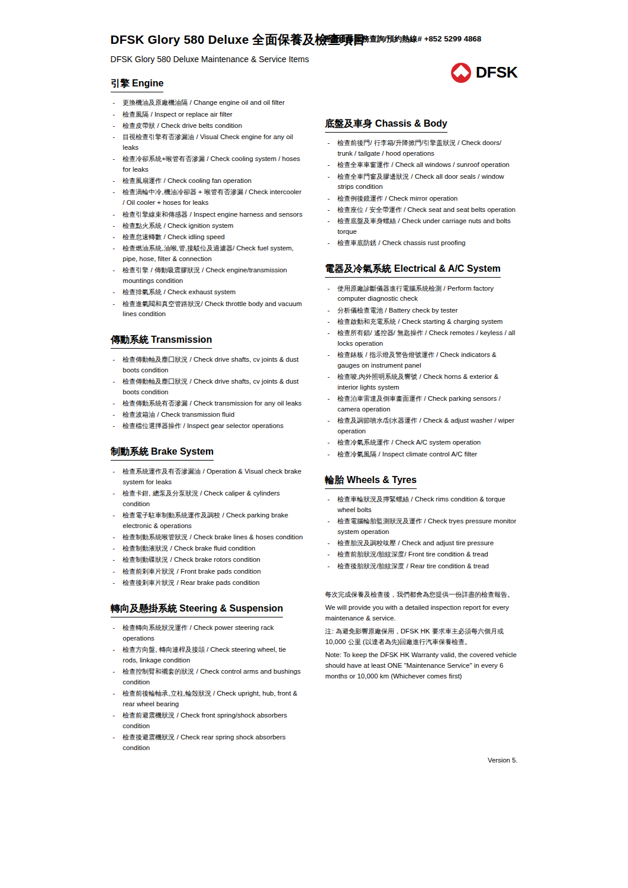DFSK Glory 580 Deluxe 全面保養及檢查項目
DFSK Glory 580 Deluxe Maintenance & Service Items
售後維修服務查詢/預約熱線# +852 5299 4868
DFSK
引擎 Engine
更換機油及原廠機油隔 / Change engine oil and oil filter
檢查風隔 / Inspect or replace air filter
檢查皮帶狀 / Check drive belts condition
目視檢查引擎有否滲漏油 / Visual Check engine for any oil leaks
檢查冷卻系統+喉管有否滲漏 / Check cooling system / hoses for leaks
檢查風扇運作 / Check cooling fan operation
檢查渦輪中冷,機油冷卻器 + 喉管有否滲漏 / Check intercooler / Oil cooler + hoses for leaks
檢查引擎線束和傳感器 / Inspect engine harness and sensors
檢查點火系統 / Check ignition system
檢查怠速轉數 / Check idling speed
檢查燃油系統,油喉,管,接駁位及過濾器/ Check fuel system, pipe, hose, filter & connection
檢查引擎 / 傳動吸震膠狀況 / Check engine/transmission mountings condition
檢查排氣系統 / Check exhaust system
檢查進氣閥和真空管路狀況/ Check throttle body and vacuum lines condition
傳動系統 Transmission
檢查傳動軸及塵囗狀況 / Check drive shafts, cv joints & dust boots condition
檢查傳動軸及塵囗狀況 / Check drive shafts, cv joints & dust boots condition
檢查傳動系統有否滲漏 / Check transmission for any oil leaks
檢查波箱油 / Check transmission fluid
檢查檔位選擇器操作 / Inspect gear selector operations
制動系統 Brake System
檢查系統運作及有否滲漏油 / Operation & Visual check brake system for leaks
檢查卡鉗, 總泵及分泵狀況 / Check caliper & cylinders condition
檢查電子駐車制動系統運作及調校 / Check parking brake electronic & operations
檢查制動系統喉管狀況 / Check brake lines & hoses condition
檢查制動液狀況 / Check brake fluid condition
檢查制動碟狀況 / Check brake rotors condition
檢查前剎車片狀況 / Front brake pads condition
檢查後剎車片狀況 / Rear brake pads condition
轉向及懸掛系統 Steering & Suspension
檢查轉向系統狀況運作 / Check power steering rack operations
檢查方向盤, 轉向連桿及接頭 / Check steering wheel, tie rods, linkage condition
檢查控制臂和襯套的狀況 / Check control arms and bushings condition
檢查前後輪軸承,立柱,輪殼狀況 / Check upright, hub, front & rear wheel bearing
檢查前避震機狀況 / Check front spring/shock absorbers condition
檢查後避震機狀況 / Check rear spring shock absorbers condition
底盤及車身 Chassis & Body
檢查前後門/ 行李箱/升降掀門/引擎盖狀況 / Check doors/ trunk / tailgate / hood operations
檢查全車車窗運作 / Check all windows / sunroof operation
檢查全車門窗及膠邊狀況 / Check all door seals / window strips condition
檢查例後鏡運作 / Check mirror operation
檢查座位 / 安全帶運作 / Check seat and seat belts operation
檢查底盤及車身螺絲 / Check under carriage nuts and bolts torque
檢查車底防銹 / Check chassis rust proofing
電器及冷氣系統 Electrical & A/C System
使用原廠診斷儀器進行電腦系統檢測 / Perform factory computer diagnostic check
分析儀檢查電池 / Battery check by tester
檢查啟動和充電系統 / Check starting & charging system
檢查所有鎖/ 遙控器/ 無匙操作 / Check remotes / keyless / all locks operation
檢查錶板 / 指示燈及警告燈號運作 / Check indicators & gauges on instrument panel
檢查唆,內外照明系統及響號 / Check horns & exterior & interior lights system
檢查泊車雷達及倒車畫面運作 / Check parking sensors / camera operation
檢查及調節噴水/刮水器運作 / Check & adjust washer / wiper operation
檢查冷氣系統運作 / Check A/C system operation
檢查冷氣風隔 / Inspect climate control A/C filter
輪胎 Wheels & Tyres
檢查車輪狀況及擰緊螺絲 / Check rims condition & torque wheel bolts
檢查電腦輪胎監測狀況及運作 / Check tryes pressure monitor system operation
檢查胎況及調校呔壓 / Check and adjust tire pressure
檢查前胎狀況/胎紋深度/ Front tire condition & tread
檢查後胎狀況/胎紋深度 / Rear tire condition & tread
每次完成保養及檢查後，我們都會為您提供一份詳盡的檢查報告。
We will provide you with a detailed inspection report for every maintenance & service.
注: 為避免影響原廠保用，DFSK HK 要求車主必須每六個月或 10,000 公里 (以達者為先)回廠進行汽車保養檢查。
Note: To keep the DFSK HK Warranty valid, the covered vehicle should have at least ONE "Maintenance Service" in every 6 months or 10,000 km (Whichever comes first)
Version 5.